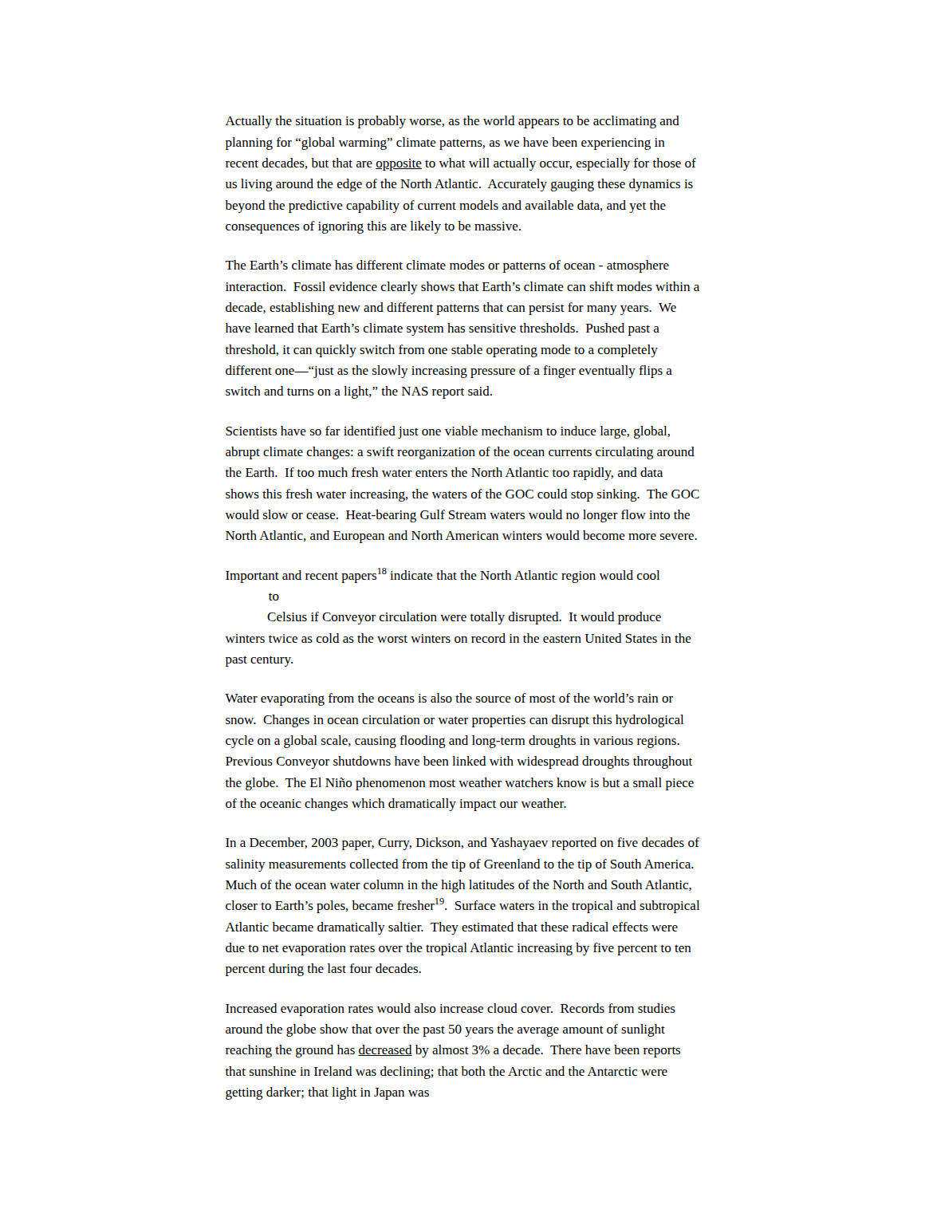Actually the situation is probably worse, as the world appears to be acclimating and planning for “global warming” climate patterns, as we have been experiencing in recent decades, but that are opposite to what will actually occur, especially for those of us living around the edge of the North Atlantic. Accurately gauging these dynamics is beyond the predictive capability of current models and available data, and yet the consequences of ignoring this are likely to be massive.
The Earth’s climate has different climate modes or patterns of ocean - atmosphere interaction. Fossil evidence clearly shows that Earth’s climate can shift modes within a decade, establishing new and different patterns that can persist for many years. We have learned that Earth’s climate system has sensitive thresholds. Pushed past a threshold, it can quickly switch from one stable operating mode to a completely different one—“just as the slowly increasing pressure of a finger eventually flips a switch and turns on a light,” the NAS report said.
Scientists have so far identified just one viable mechanism to induce large, global, abrupt climate changes: a swift reorganization of the ocean currents circulating around the Earth. If too much fresh water enters the North Atlantic too rapidly, and data shows this fresh water increasing, the waters of the GOC could stop sinking. The GOC would slow or cease. Heat-bearing Gulf Stream waters would no longer flow into the North Atlantic, and European and North American winters would become more severe.
Important and recent papers18 indicate that the North Atlantic region would cool to
Celsius if Conveyor circulation were totally disrupted. It would produce winters twice as cold as the worst winters on record in the eastern United States in the past century.
Water evaporating from the oceans is also the source of most of the world’s rain or snow. Changes in ocean circulation or water properties can disrupt this hydrological cycle on a global scale, causing flooding and long-term droughts in various regions. Previous Conveyor shutdowns have been linked with widespread droughts throughout the globe. The El Niño phenomenon most weather watchers know is but a small piece of the oceanic changes which dramatically impact our weather.
In a December, 2003 paper, Curry, Dickson, and Yashayaev reported on five decades of salinity measurements collected from the tip of Greenland to the tip of South America. Much of the ocean water column in the high latitudes of the North and South Atlantic, closer to Earth’s poles, became fresher19. Surface waters in the tropical and subtropical Atlantic became dramatically saltier. They estimated that these radical effects were due to net evaporation rates over the tropical Atlantic increasing by five percent to ten percent during the last four decades.
Increased evaporation rates would also increase cloud cover. Records from studies around the globe show that over the past 50 years the average amount of sunlight reaching the ground has decreased by almost 3% a decade. There have been reports that sunshine in Ireland was declining; that both the Arctic and the Antarctic were getting darker; that light in Japan was